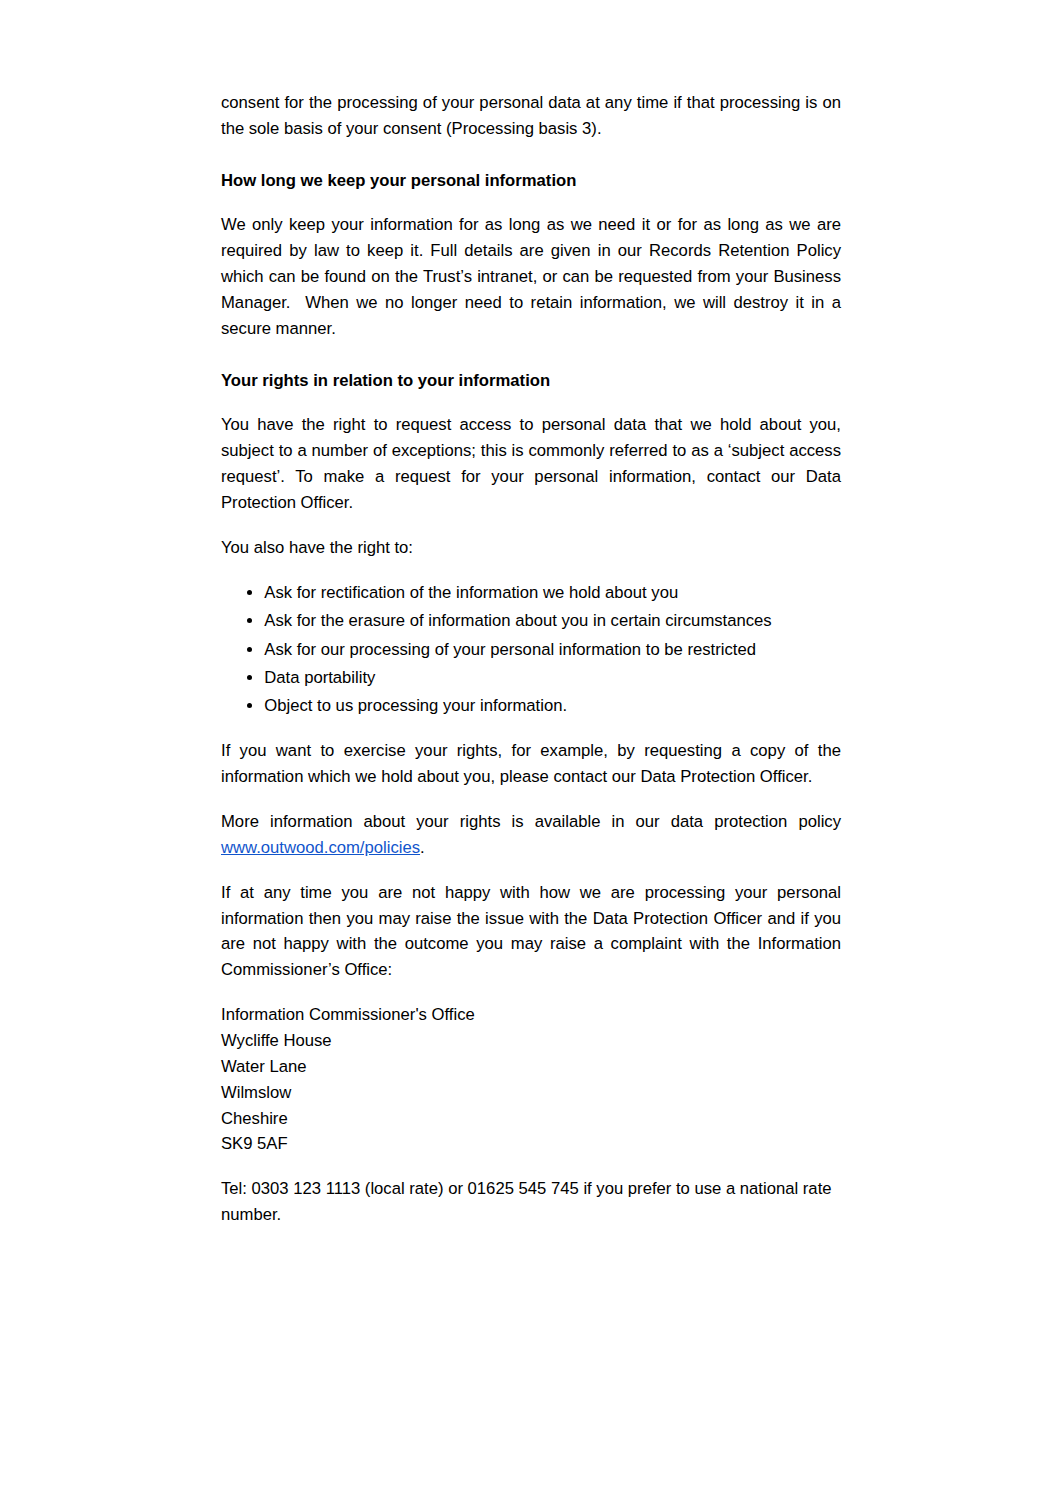consent for the processing of your personal data at any time if that processing is on the sole basis of your consent (Processing basis 3).
How long we keep your personal information
We only keep your information for as long as we need it or for as long as we are required by law to keep it. Full details are given in our Records Retention Policy which can be found on the Trust’s intranet, or can be requested from your Business Manager. When we no longer need to retain information, we will destroy it in a secure manner.
Your rights in relation to your information
You have the right to request access to personal data that we hold about you, subject to a number of exceptions; this is commonly referred to as a ‘subject access request’. To make a request for your personal information, contact our Data Protection Officer.
You also have the right to:
Ask for rectification of the information we hold about you
Ask for the erasure of information about you in certain circumstances
Ask for our processing of your personal information to be restricted
Data portability
Object to us processing your information.
If you want to exercise your rights, for example, by requesting a copy of the information which we hold about you, please contact our Data Protection Officer.
More information about your rights is available in our data protection policy www.outwood.com/policies.
If at any time you are not happy with how we are processing your personal information then you may raise the issue with the Data Protection Officer and if you are not happy with the outcome you may raise a complaint with the Information Commissioner’s Office:
Information Commissioner's Office Wycliffe House Water Lane Wilmslow Cheshire SK9 5AF
Tel: 0303 123 1113 (local rate) or 01625 545 745 if you prefer to use a national rate number.